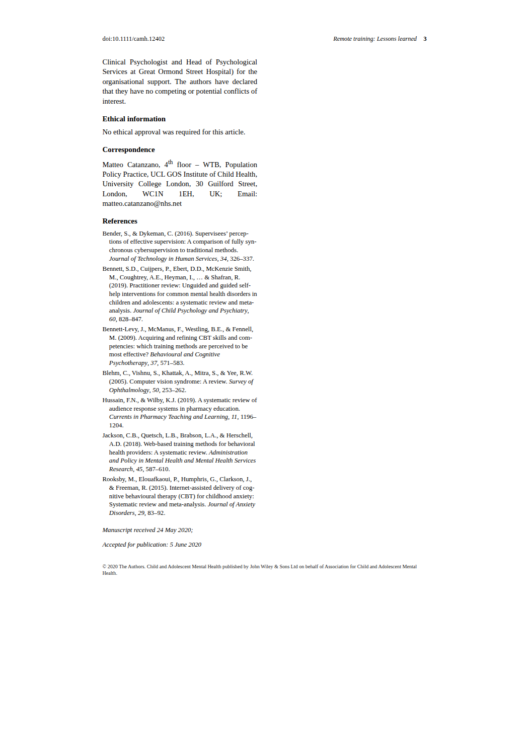doi:10.1111/camh.12402 Remote training: Lessons learned3
Clinical Psychologist and Head of Psychological Services at Great Ormond Street Hospital) for the organisational support. The authors have declared that they have no competing or potential conflicts of interest.
Ethical information
No ethical approval was required for this article.
Correspondence
Matteo Catanzano, 4th floor – WTB, Population Policy Practice, UCL GOS Institute of Child Health, University College London, 30 Guilford Street, London, WC1N 1EH, UK; Email: matteo.catanzano@nhs.net
References
Bender, S., & Dykeman, C. (2016). Supervisees’ perceptions of effective supervision: A comparison of fully synchronous cybersupervision to traditional methods. Journal of Technology in Human Services, 34, 326–337.
Bennett, S.D., Cuijpers, P., Ebert, D.D., McKenzie Smith, M., Coughtrey, A.E., Heyman, I., … & Shafran, R. (2019). Practitioner review: Unguided and guided self-help interventions for common mental health disorders in children and adolescents: a systematic review and meta-analysis. Journal of Child Psychology and Psychiatry, 60, 828–847.
Bennett-Levy, J., McManus, F., Westling, B.E., & Fennell, M. (2009). Acquiring and refining CBT skills and competencies: which training methods are perceived to be most effective? Behavioural and Cognitive Psychotherapy, 37, 571–583.
Blehm, C., Vishnu, S., Khattak, A., Mitra, S., & Yee, R.W. (2005). Computer vision syndrome: A review. Survey of Ophthalmology, 50, 253–262.
Hussain, F.N., & Wilby, K.J. (2019). A systematic review of audience response systems in pharmacy education. Currents in Pharmacy Teaching and Learning, 11, 1196–1204.
Jackson, C.B., Quetsch, L.B., Brabson, L.A., & Herschell, A.D. (2018). Web-based training methods for behavioral health providers: A systematic review. Administration and Policy in Mental Health and Mental Health Services Research, 45, 587–610.
Rooksby, M., Elouafkaoui, P., Humphris, G., Clarkson, J., & Freeman, R. (2015). Internet-assisted delivery of cognitive behavioural therapy (CBT) for childhood anxiety: Systematic review and meta-analysis. Journal of Anxiety Disorders, 29, 83–92.
Manuscript received 24 May 2020;
Accepted for publication: 5 June 2020
© 2020 The Authors. Child and Adolescent Mental Health published by John Wiley & Sons Ltd on behalf of Association for Child and Adolescent Mental Health.